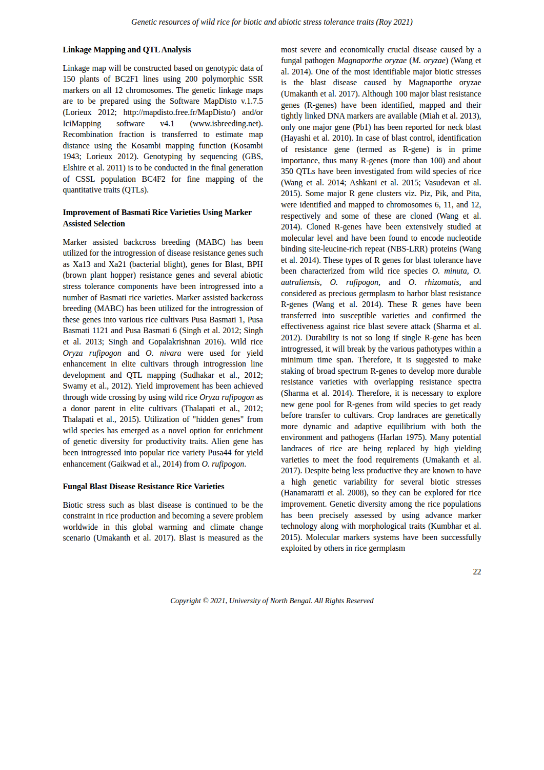Genetic resources of wild rice for biotic and abiotic stress tolerance traits (Roy 2021)
Linkage Mapping and QTL Analysis
Linkage map will be constructed based on genotypic data of 150 plants of BC2F1 lines using 200 polymorphic SSR markers on all 12 chromosomes. The genetic linkage maps are to be prepared using the Software MapDisto v.1.7.5 (Lorieux 2012; http://mapdisto.free.fr/MapDisto/) and/or IciMapping software v4.1 (www.isbreeding.net). Recombination fraction is transferred to estimate map distance using the Kosambi mapping function (Kosambi 1943; Lorieux 2012). Genotyping by sequencing (GBS, Elshire et al. 2011) is to be conducted in the final generation of CSSL population BC4F2 for fine mapping of the quantitative traits (QTLs).
Improvement of Basmati Rice Varieties Using Marker Assisted Selection
Marker assisted backcross breeding (MABC) has been utilized for the introgression of disease resistance genes such as Xa13 and Xa21 (bacterial blight), genes for Blast, BPH (brown plant hopper) resistance genes and several abiotic stress tolerance components have been introgressed into a number of Basmati rice varieties. Marker assisted backcross breeding (MABC) has been utilized for the introgression of these genes into various rice cultivars Pusa Basmati 1, Pusa Basmati 1121 and Pusa Basmati 6 (Singh et al. 2012; Singh et al. 2013; Singh and Gopalakrishnan 2016). Wild rice Oryza rufipogon and O. nivara were used for yield enhancement in elite cultivars through introgression line development and QTL mapping (Sudhakar et al., 2012; Swamy et al., 2012). Yield improvement has been achieved through wide crossing by using wild rice Oryza rufipogon as a donor parent in elite cultivars (Thalapati et al., 2012; Thalapati et al., 2015). Utilization of "hidden genes" from wild species has emerged as a novel option for enrichment of genetic diversity for productivity traits. Alien gene has been introgressed into popular rice variety Pusa44 for yield enhancement (Gaikwad et al., 2014) from O. rufipogon.
Fungal Blast Disease Resistance Rice Varieties
Biotic stress such as blast disease is continued to be the constraint in rice production and becoming a severe problem worldwide in this global warming and climate change scenario (Umakanth et al. 2017). Blast is measured as the most severe and economically crucial disease caused by a fungal pathogen Magnaporthe oryzae (M. oryzae) (Wang et al. 2014). One of the most identifiable major biotic stresses is the blast disease caused by Magnaporthe oryzae (Umakanth et al. 2017). Although 100 major blast resistance genes (R-genes) have been identified, mapped and their tightly linked DNA markers are available (Miah et al. 2013), only one major gene (Pb1) has been reported for neck blast (Hayashi et al. 2010). In case of blast control, identification of resistance gene (termed as R-gene) is in prime importance, thus many R-genes (more than 100) and about 350 QTLs have been investigated from wild species of rice (Wang et al. 2014; Ashkani et al. 2015; Vasudevan et al. 2015). Some major R gene clusters viz. Piz, Pik, and Pita, were identified and mapped to chromosomes 6, 11, and 12, respectively and some of these are cloned (Wang et al. 2014). Cloned R-genes have been extensively studied at molecular level and have been found to encode nucleotide binding site-leucine-rich repeat (NBS-LRR) proteins (Wang et al. 2014). These types of R genes for blast tolerance have been characterized from wild rice species O. minuta, O. autraliensis, O. rufipogon, and O. rhizomatis, and considered as precious germplasm to harbor blast resistance R-genes (Wang et al. 2014). These R genes have been transferred into susceptible varieties and confirmed the effectiveness against rice blast severe attack (Sharma et al. 2012). Durability is not so long if single R-gene has been introgressed, it will break by the various pathotypes within a minimum time span. Therefore, it is suggested to make staking of broad spectrum R-genes to develop more durable resistance varieties with overlapping resistance spectra (Sharma et al. 2014). Therefore, it is necessary to explore new gene pool for R-genes from wild species to get ready before transfer to cultivars. Crop landraces are genetically more dynamic and adaptive equilibrium with both the environment and pathogens (Harlan 1975). Many potential landraces of rice are being replaced by high yielding varieties to meet the food requirements (Umakanth et al. 2017). Despite being less productive they are known to have a high genetic variability for several biotic stresses (Hanamaratti et al. 2008), so they can be explored for rice improvement. Genetic diversity among the rice populations has been precisely assessed by using advance marker technology along with morphological traits (Kumbhar et al. 2015). Molecular markers systems have been successfully exploited by others in rice germplasm
22
Copyright © 2021, University of North Bengal. All Rights Reserved